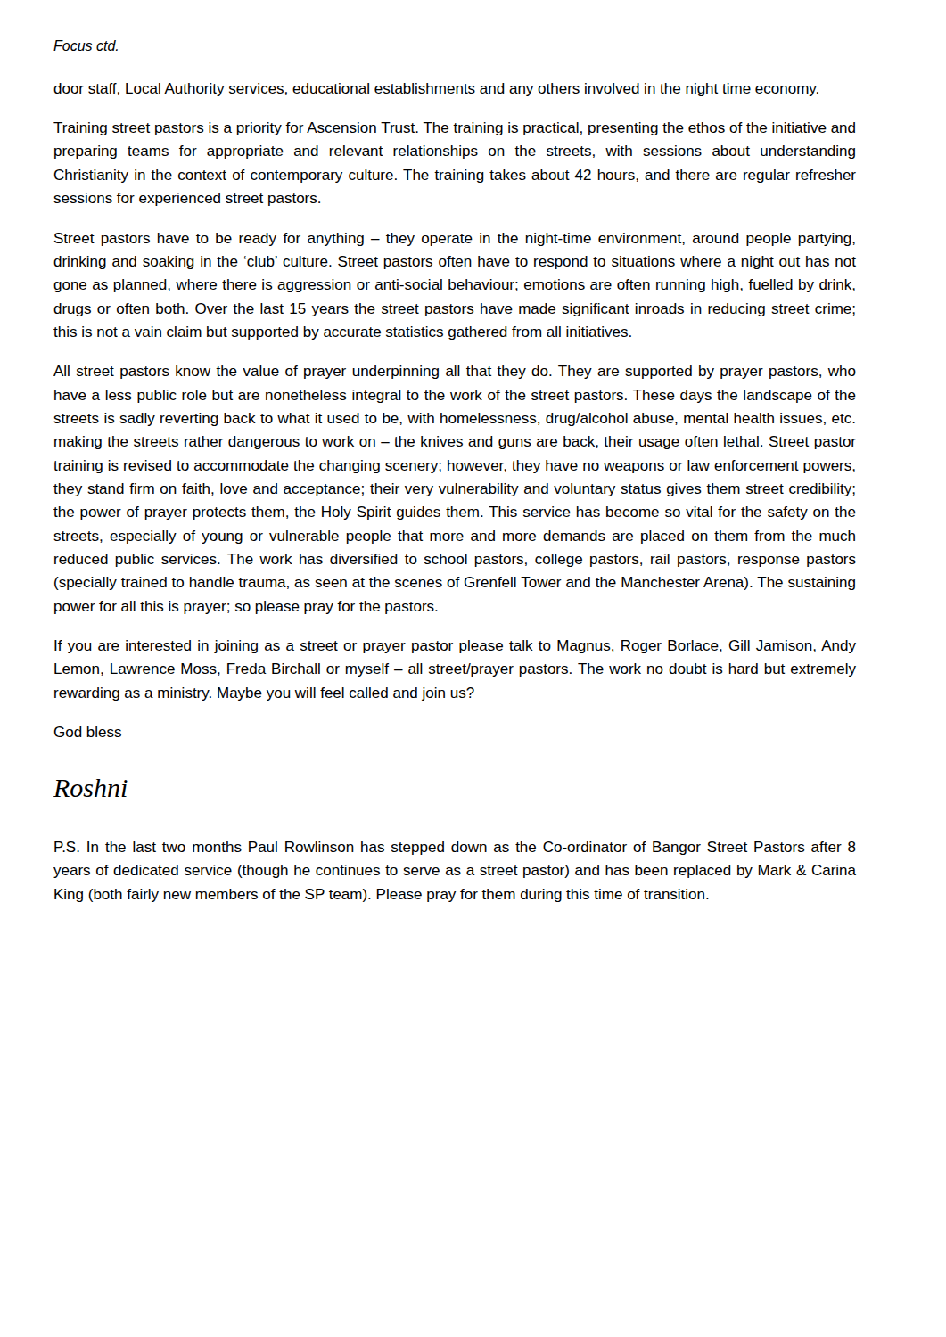Focus ctd.
door staff, Local Authority services, educational establishments and any others involved in the night time economy.
Training street pastors is a priority for Ascension Trust. The training is practical, presenting the ethos of the initiative and preparing teams for appropriate and relevant relationships on the streets, with sessions about understanding Christianity in the context of contemporary culture. The training takes about 42 hours, and there are regular refresher sessions for experienced street pastors.
Street pastors have to be ready for anything – they operate in the night-time environment, around people partying, drinking and soaking in the ‘club’ culture. Street pastors often have to respond to situations where a night out has not gone as planned, where there is aggression or anti-social behaviour; emotions are often running high, fuelled by drink, drugs or often both. Over the last 15 years the street pastors have made significant inroads in reducing street crime; this is not a vain claim but supported by accurate statistics gathered from all initiatives.
All street pastors know the value of prayer underpinning all that they do. They are supported by prayer pastors, who have a less public role but are nonetheless integral to the work of the street pastors. These days the landscape of the streets is sadly reverting back to what it used to be, with homelessness, drug/alcohol abuse, mental health issues, etc. making the streets rather dangerous to work on – the knives and guns are back, their usage often lethal. Street pastor training is revised to accommodate the changing scenery; however, they have no weapons or law enforcement powers, they stand firm on faith, love and acceptance; their very vulnerability and voluntary status gives them street credibility; the power of prayer protects them, the Holy Spirit guides them. This service has become so vital for the safety on the streets, especially of young or vulnerable people that more and more demands are placed on them from the much reduced public services. The work has diversified to school pastors, college pastors, rail pastors, response pastors (specially trained to handle trauma, as seen at the scenes of Grenfell Tower and the Manchester Arena). The sustaining power for all this is prayer; so please pray for the pastors.
If you are interested in joining as a street or prayer pastor please talk to Magnus, Roger Borlace, Gill Jamison, Andy Lemon, Lawrence Moss, Freda Birchall or myself – all street/prayer pastors. The work no doubt is hard but extremely rewarding as a ministry. Maybe you will feel called and join us?
God bless
Roshni
P.S. In the last two months Paul Rowlinson has stepped down as the Co-ordinator of Bangor Street Pastors after 8 years of dedicated service (though he continues to serve as a street pastor) and has been replaced by Mark & Carina King (both fairly new members of the SP team). Please pray for them during this time of transition.